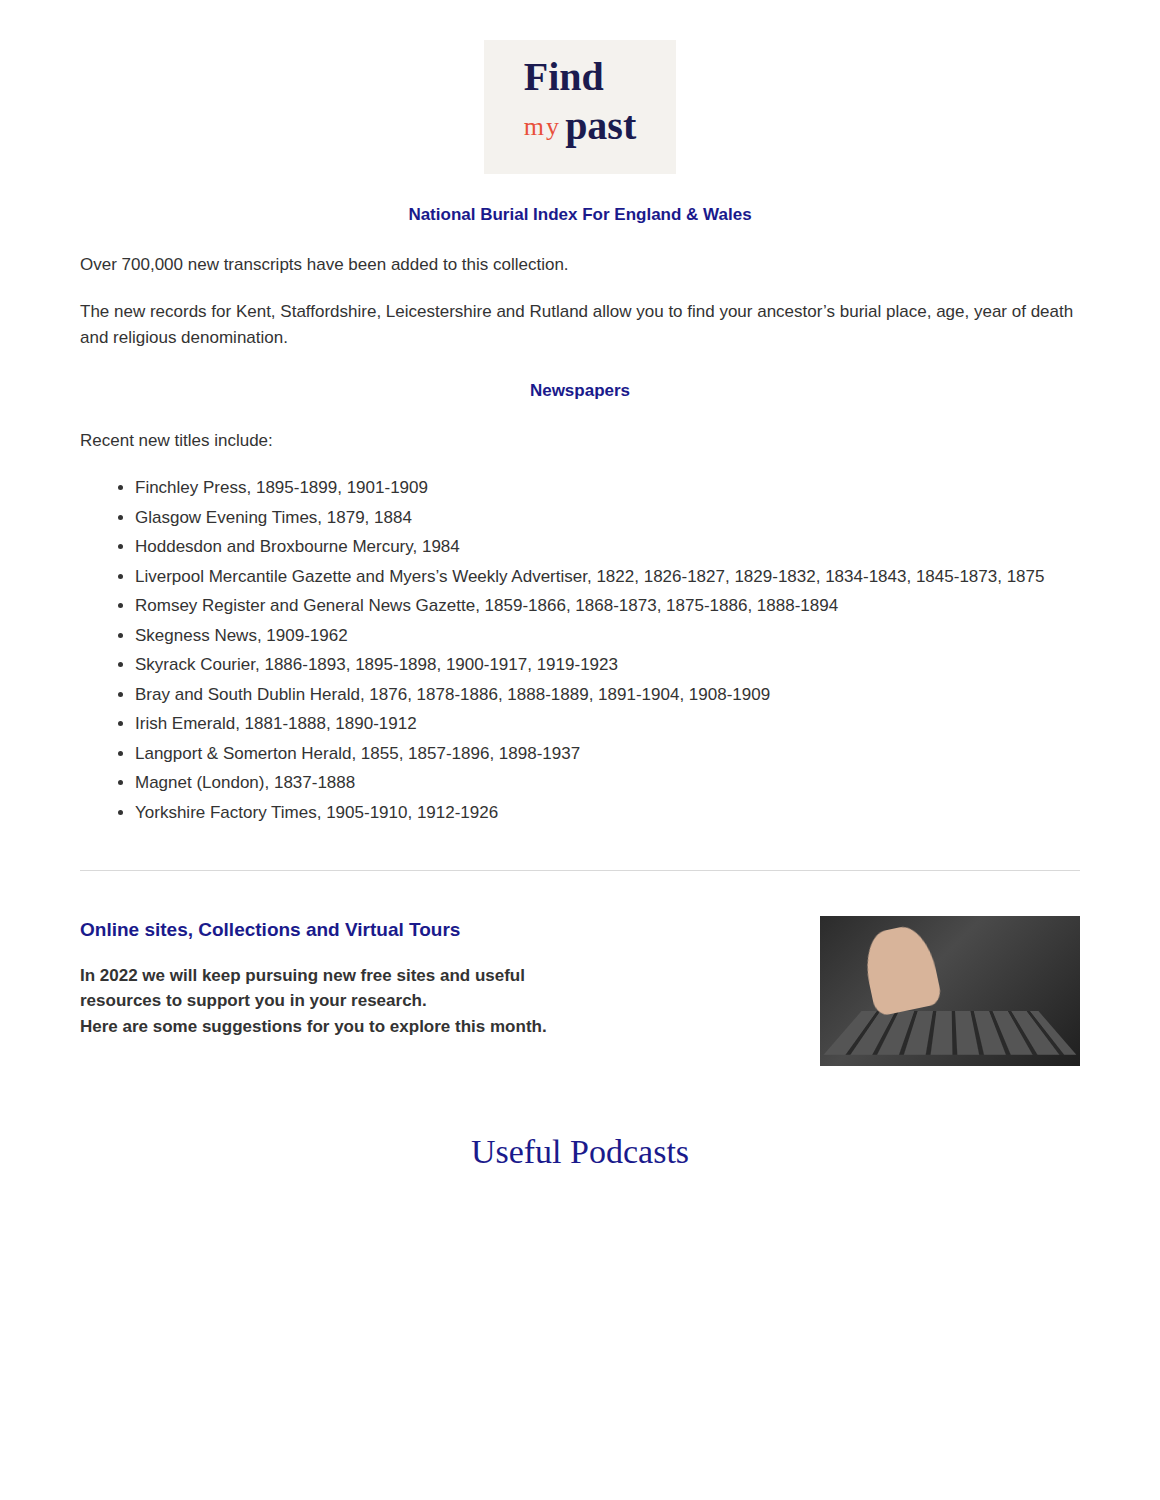Find m y past
National Burial Index For England & Wales
Over 700,000 new transcripts have been added to this collection.
The new records for Kent, Staffordshire, Leicestershire and Rutland allow you to find your ancestor’s burial place, age, year of death and religious denomination.
Newspapers
Recent new titles include:
Finchley Press, 1895-1899, 1901-1909
Glasgow Evening Times, 1879, 1884
Hoddesdon and Broxbourne Mercury, 1984
Liverpool Mercantile Gazette and Myers’s Weekly Advertiser, 1822, 1826-1827, 1829-1832, 1834-1843, 1845-1873, 1875
Romsey Register and General News Gazette, 1859-1866, 1868-1873, 1875-1886, 1888-1894
Skegness News, 1909-1962
Skyrack Courier, 1886-1893, 1895-1898, 1900-1917, 1919-1923
Bray and South Dublin Herald, 1876, 1878-1886, 1888-1889, 1891-1904, 1908-1909
Irish Emerald, 1881-1888, 1890-1912
Langport & Somerton Herald, 1855, 1857-1896, 1898-1937
Magnet (London), 1837-1888
Yorkshire Factory Times, 1905-1910, 1912-1926
Online sites, Collections and Virtual Tours
In 2022 we will keep pursuing new free sites and useful resources to support you in your research.
Here are some suggestions for you to explore this month.
Useful Podcasts